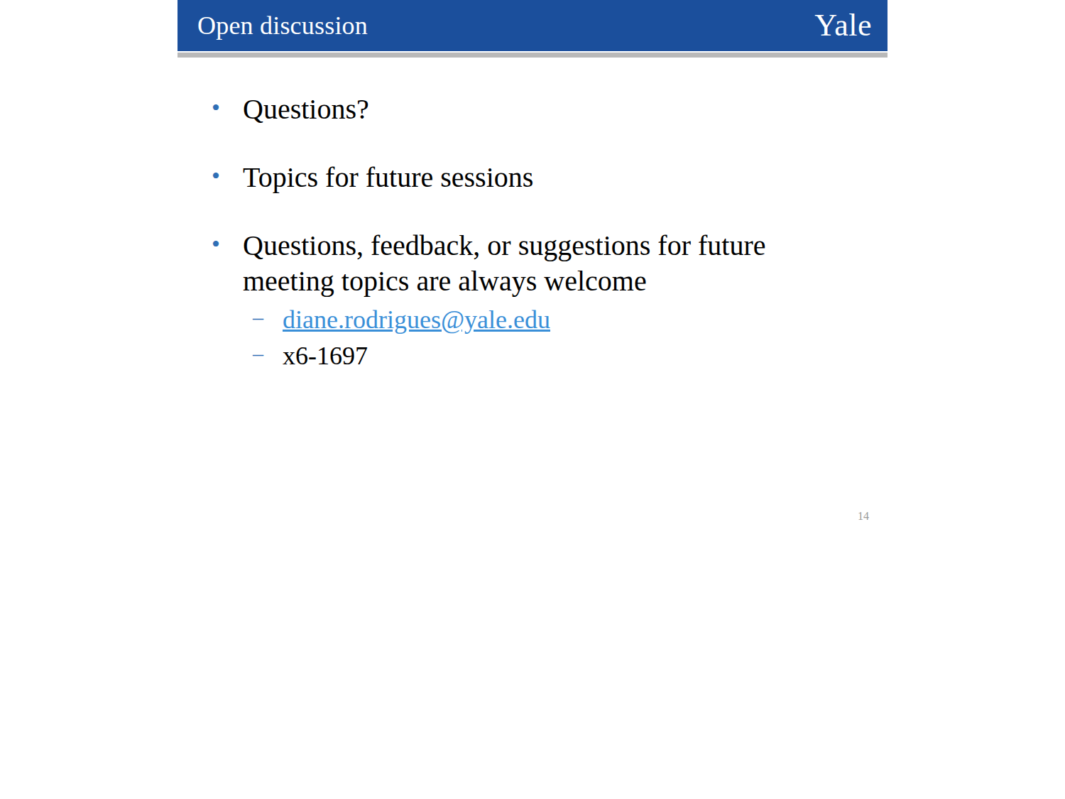Open discussion
Yale
Questions?
Topics for future sessions
Questions, feedback, or suggestions for future meeting topics are always welcome
diane.rodrigues@yale.edu
x6-1697
14